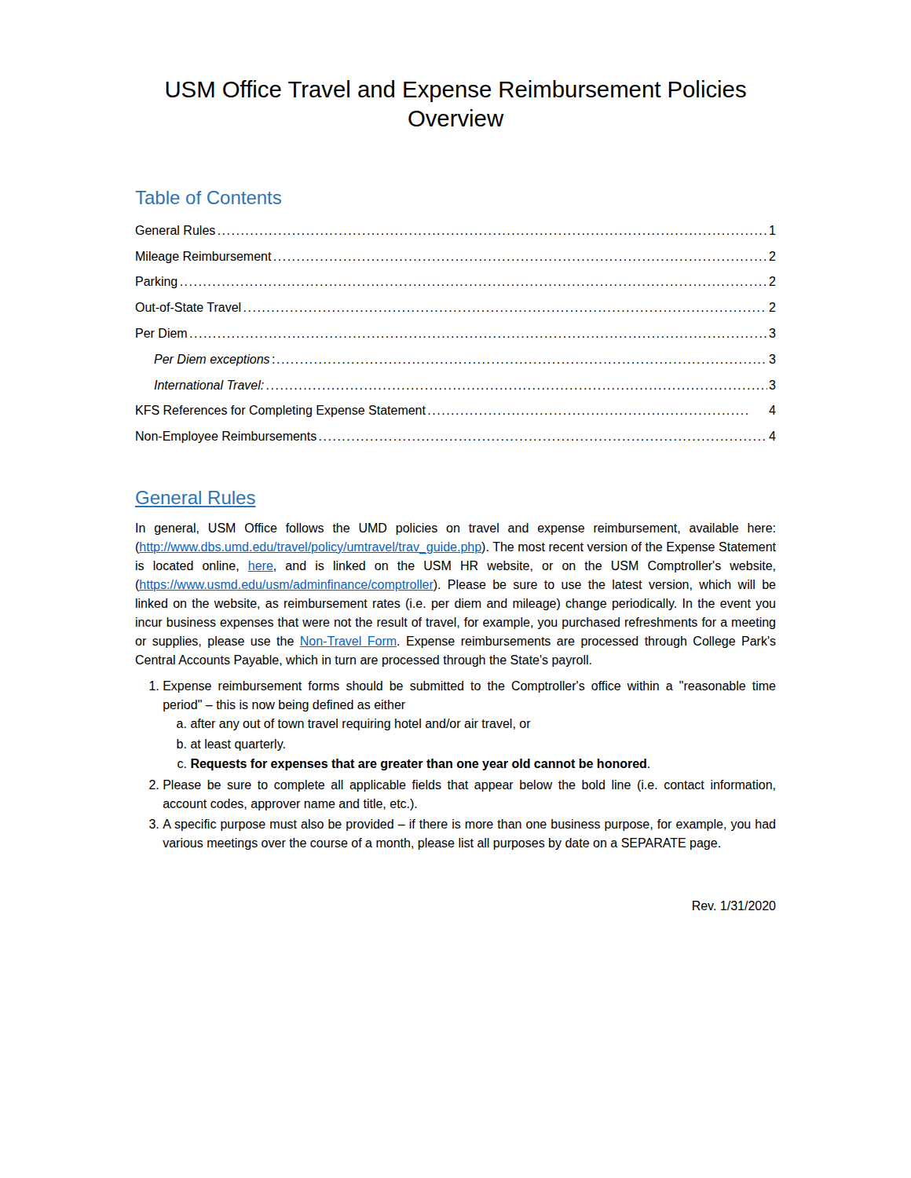USM Office Travel and Expense Reimbursement Policies
Overview
Table of Contents
General Rules.................................................................................................................................. 1
Mileage Reimbursement................................................................................................................. 2
Parking............................................................................................................................................. 2
Out-of-State Travel......................................................................................................................... 2
Per Diem.......................................................................................................................................... 3
Per Diem exceptions:................................................................................................................. 3
International Travel:................................................................................................................. 3
KFS References for Completing Expense Statement..................................................................... 4
Non-Employee Reimbursements................................................................................................. 4
General Rules
In general, USM Office follows the UMD policies on travel and expense reimbursement, available here: (http://www.dbs.umd.edu/travel/policy/umtravel/trav_guide.php). The most recent version of the Expense Statement is located online, here, and is linked on the USM HR website, or on the USM Comptroller's website, (https://www.usmd.edu/usm/adminfinance/comptroller). Please be sure to use the latest version, which will be linked on the website, as reimbursement rates (i.e. per diem and mileage) change periodically. In the event you incur business expenses that were not the result of travel, for example, you purchased refreshments for a meeting or supplies, please use the Non-Travel Form. Expense reimbursements are processed through College Park's Central Accounts Payable, which in turn are processed through the State's payroll.
Expense reimbursement forms should be submitted to the Comptroller's office within a "reasonable time period" – this is now being defined as either
after any out of town travel requiring hotel and/or air travel, or
at least quarterly.
Requests for expenses that are greater than one year old cannot be honored.
Please be sure to complete all applicable fields that appear below the bold line (i.e. contact information, account codes, approver name and title, etc.).
A specific purpose must also be provided – if there is more than one business purpose, for example, you had various meetings over the course of a month, please list all purposes by date on a SEPARATE page.
Rev. 1/31/2020